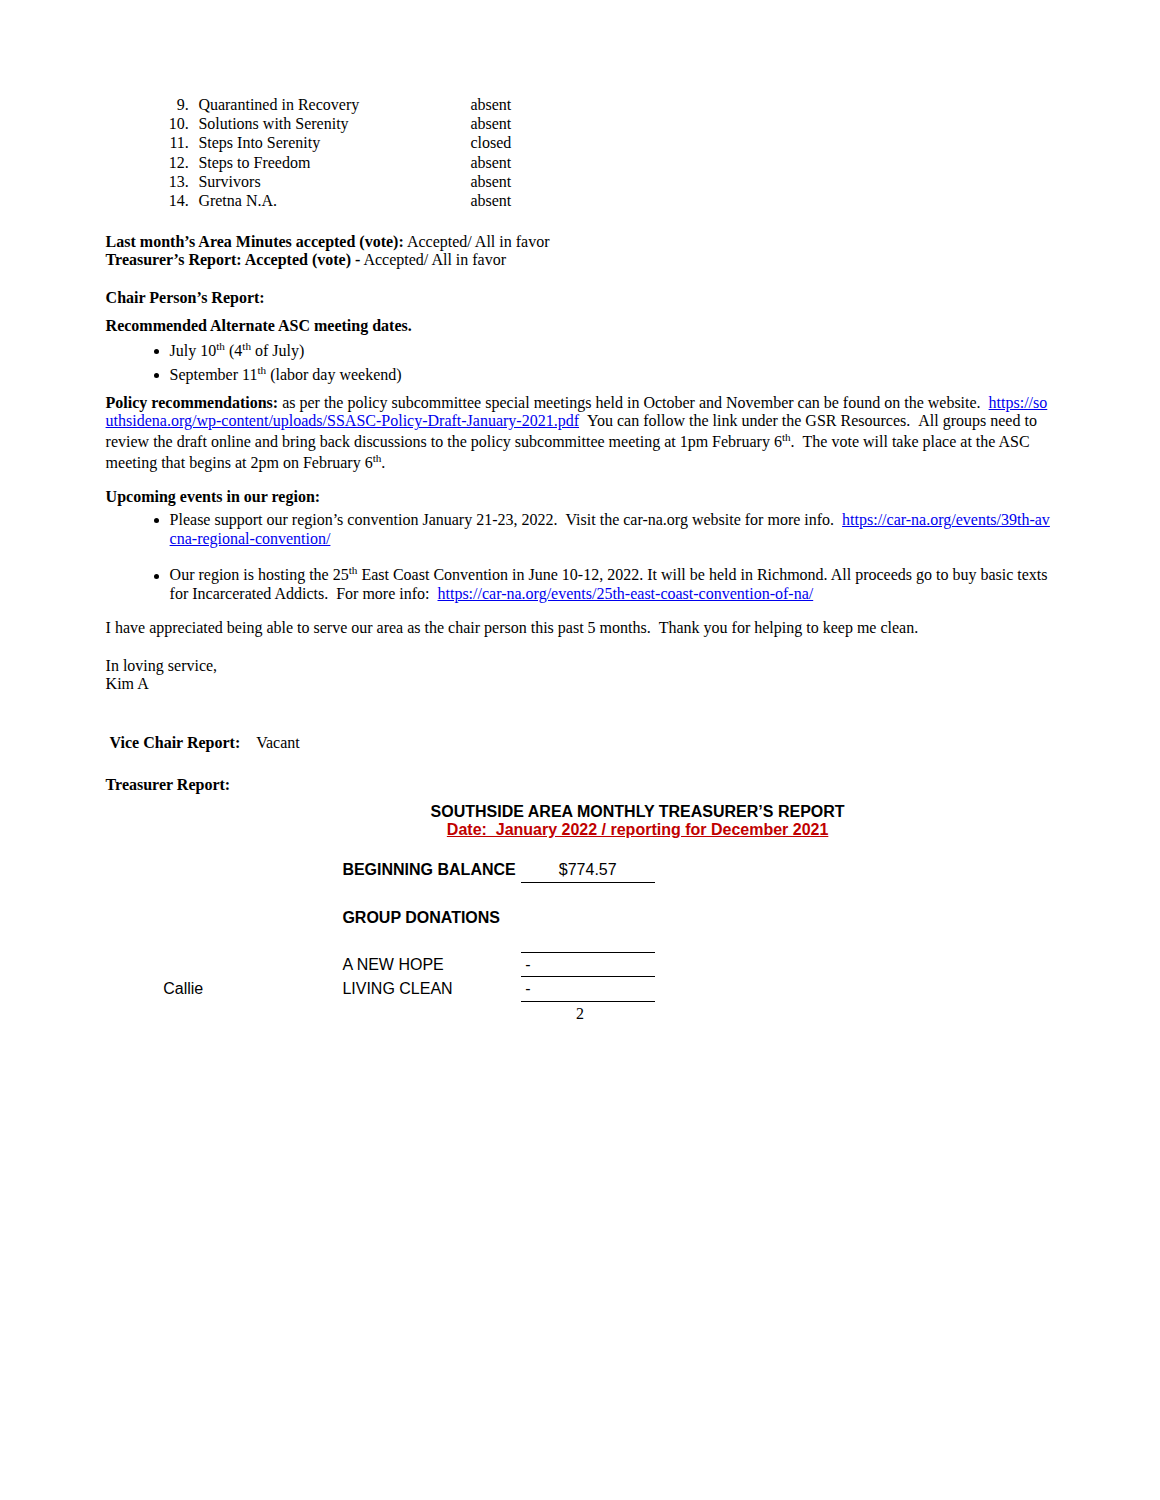9. Quarantined in Recovery absent
10. Solutions with Serenity absent
11. Steps Into Serenity closed
12. Steps to Freedom absent
13. Survivors absent
14. Gretna N.A. absent
Last month’s Area Minutes accepted (vote): Accepted/ All in favor
Treasurer’s Report: Accepted (vote) - Accepted/ All in favor
Chair Person’s Report:
Recommended Alternate ASC meeting dates.
July 10th (4th of July)
September 11th (labor day weekend)
Policy recommendations: as per the policy subcommittee special meetings held in October and November can be found on the website. https://southsidena.org/wp-content/uploads/SSASC-Policy-Draft-January-2021.pdf You can follow the link under the GSR Resources. All groups need to review the draft online and bring back discussions to the policy subcommittee meeting at 1pm February 6th. The vote will take place at the ASC meeting that begins at 2pm on February 6th.
Upcoming events in our region:
Please support our region’s convention January 21-23, 2022. Visit the car-na.org website for more info. https://car-na.org/events/39th-avcna-regional-convention/
Our region is hosting the 25th East Coast Convention in June 10-12, 2022. It will be held in Richmond. All proceeds go to buy basic texts for Incarcerated Addicts. For more info: https://car-na.org/events/25th-east-coast-convention-of-na/
I have appreciated being able to serve our area as the chair person this past 5 months. Thank you for helping to keep me clean.
In loving service,
Kim A
Vice Chair Report: Vacant
Treasurer Report:
SOUTHSIDE AREA MONTHLY TREASURER’S REPORT
Date: January 2022 / reporting for December 2021
| | BEGINNING BALANCE | $774.57 |
| | GROUP DONATIONS | |
| | A NEW HOPE | - |
| Callie | LIVING CLEAN | - |
2